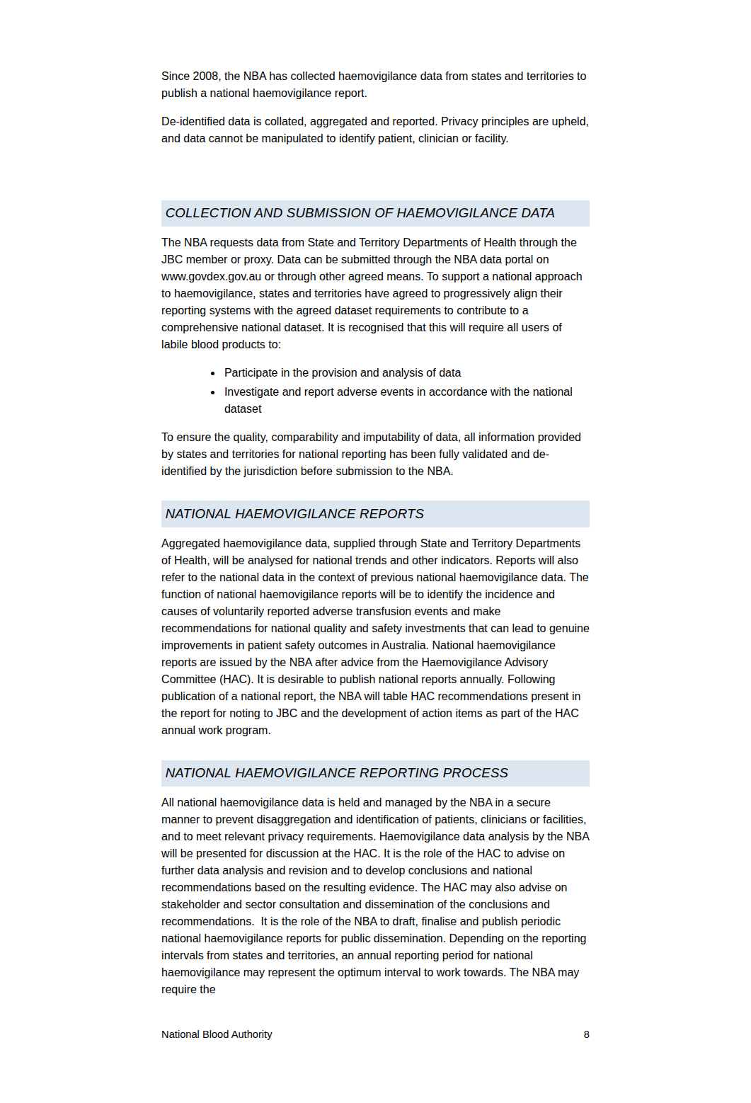Since 2008, the NBA has collected haemovigilance data from states and territories to publish a national haemovigilance report.
De-identified data is collated, aggregated and reported. Privacy principles are upheld, and data cannot be manipulated to identify patient, clinician or facility.
Collection and submission of haemovigilance data
The NBA requests data from State and Territory Departments of Health through the JBC member or proxy. Data can be submitted through the NBA data portal on www.govdex.gov.au or through other agreed means. To support a national approach to haemovigilance, states and territories have agreed to progressively align their reporting systems with the agreed dataset requirements to contribute to a comprehensive national dataset. It is recognised that this will require all users of labile blood products to:
Participate in the provision and analysis of data
Investigate and report adverse events in accordance with the national dataset
To ensure the quality, comparability and imputability of data, all information provided by states and territories for national reporting has been fully validated and de-identified by the jurisdiction before submission to the NBA.
National haemovigilance reports
Aggregated haemovigilance data, supplied through State and Territory Departments of Health, will be analysed for national trends and other indicators. Reports will also refer to the national data in the context of previous national haemovigilance data. The function of national haemovigilance reports will be to identify the incidence and causes of voluntarily reported adverse transfusion events and make recommendations for national quality and safety investments that can lead to genuine improvements in patient safety outcomes in Australia. National haemovigilance reports are issued by the NBA after advice from the Haemovigilance Advisory Committee (HAC). It is desirable to publish national reports annually. Following publication of a national report, the NBA will table HAC recommendations present in the report for noting to JBC and the development of action items as part of the HAC annual work program.
National haemovigilance reporting process
All national haemovigilance data is held and managed by the NBA in a secure manner to prevent disaggregation and identification of patients, clinicians or facilities, and to meet relevant privacy requirements. Haemovigilance data analysis by the NBA will be presented for discussion at the HAC. It is the role of the HAC to advise on further data analysis and revision and to develop conclusions and national recommendations based on the resulting evidence. The HAC may also advise on stakeholder and sector consultation and dissemination of the conclusions and recommendations. It is the role of the NBA to draft, finalise and publish periodic national haemovigilance reports for public dissemination. Depending on the reporting intervals from states and territories, an annual reporting period for national haemovigilance may represent the optimum interval to work towards. The NBA may require the
National Blood Authority
8